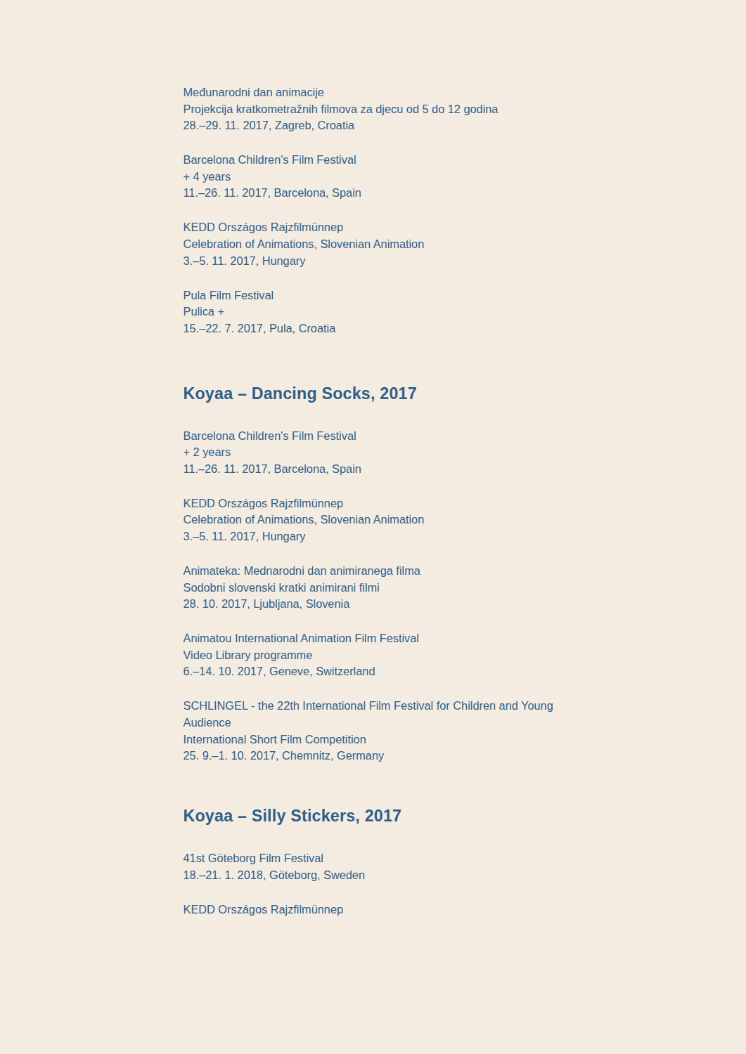Međunarodni dan animacije
Projekcija kratkometražnih filmova za djecu od 5 do 12 godina
28.–29. 11. 2017, Zagreb, Croatia
Barcelona Children's Film Festival
+ 4 years
11.–26. 11. 2017, Barcelona, Spain
KEDD Országos Rajzfilmünnep
Celebration of Animations, Slovenian Animation
3.–5. 11. 2017, Hungary
Pula Film Festival
Pulica +
15.–22. 7. 2017, Pula, Croatia
Koyaa – Dancing Socks, 2017
Barcelona Children's Film Festival
+ 2 years
11.–26. 11. 2017, Barcelona, Spain
KEDD Országos Rajzfilmünnep
Celebration of Animations, Slovenian Animation
3.–5. 11. 2017, Hungary
Animateka: Mednarodni dan animiranega filma
Sodobni slovenski kratki animirani filmi
28. 10. 2017, Ljubljana, Slovenia
Animatou International Animation Film Festival
Video Library programme
6.–14. 10. 2017, Geneve, Switzerland
SCHLINGEL - the 22th International Film Festival for Children and Young Audience
International Short Film Competition
25. 9.–1. 10. 2017, Chemnitz, Germany
Koyaa – Silly Stickers, 2017
41st Göteborg Film Festival
18.–21. 1. 2018, Göteborg, Sweden
KEDD Országos Rajzfilmünnep